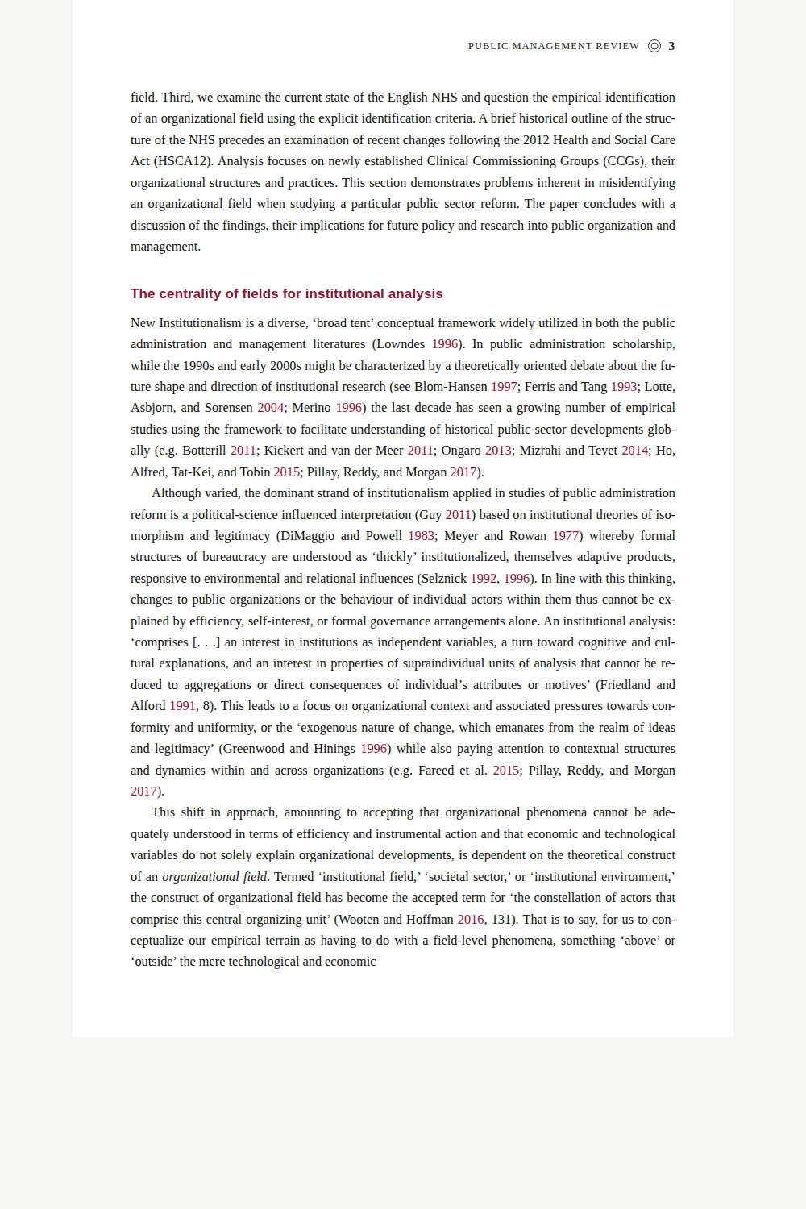Public Management Review 3
field. Third, we examine the current state of the English NHS and question the empirical identification of an organizational field using the explicit identification criteria. A brief historical outline of the structure of the NHS precedes an examination of recent changes following the 2012 Health and Social Care Act (HSCA12). Analysis focuses on newly established Clinical Commissioning Groups (CCGs), their organizational structures and practices. This section demonstrates problems inherent in misidentifying an organizational field when studying a particular public sector reform. The paper concludes with a discussion of the findings, their implications for future policy and research into public organization and management.
The centrality of fields for institutional analysis
New Institutionalism is a diverse, ‘broad tent’ conceptual framework widely utilized in both the public administration and management literatures (Lowndes 1996). In public administration scholarship, while the 1990s and early 2000s might be characterized by a theoretically oriented debate about the future shape and direction of institutional research (see Blom-Hansen 1997; Ferris and Tang 1993; Lotte, Asbjorn, and Sorensen 2004; Merino 1996) the last decade has seen a growing number of empirical studies using the framework to facilitate understanding of historical public sector developments globally (e.g. Botterill 2011; Kickert and van der Meer 2011; Ongaro 2013; Mizrahi and Tevet 2014; Ho, Alfred, Tat-Kei, and Tobin 2015; Pillay, Reddy, and Morgan 2017).
Although varied, the dominant strand of institutionalism applied in studies of public administration reform is a political-science influenced interpretation (Guy 2011) based on institutional theories of isomorphism and legitimacy (DiMaggio and Powell 1983; Meyer and Rowan 1977) whereby formal structures of bureaucracy are understood as ‘thickly’ institutionalized, themselves adaptive products, responsive to environmental and relational influences (Selznick 1992, 1996). In line with this thinking, changes to public organizations or the behaviour of individual actors within them thus cannot be explained by efficiency, self-interest, or formal governance arrangements alone. An institutional analysis: ‘comprises [. . .] an interest in institutions as independent variables, a turn toward cognitive and cultural explanations, and an interest in properties of supraindividual units of analysis that cannot be reduced to aggregations or direct consequences of individual’s attributes or motives’ (Friedland and Alford 1991, 8). This leads to a focus on organizational context and associated pressures towards conformity and uniformity, or the ‘exogenous nature of change, which emanates from the realm of ideas and legitimacy’ (Greenwood and Hinings 1996) while also paying attention to contextual structures and dynamics within and across organizations (e.g. Fareed et al. 2015; Pillay, Reddy, and Morgan 2017).
This shift in approach, amounting to accepting that organizational phenomena cannot be adequately understood in terms of efficiency and instrumental action and that economic and technological variables do not solely explain organizational developments, is dependent on the theoretical construct of an organizational field. Termed ‘institutional field,’ ‘societal sector,’ or ‘institutional environment,’ the construct of organizational field has become the accepted term for ‘the constellation of actors that comprise this central organizing unit’ (Wooten and Hoffman 2016, 131). That is to say, for us to conceptualize our empirical terrain as having to do with a field-level phenomena, something ‘above’ or ‘outside’ the mere technological and economic